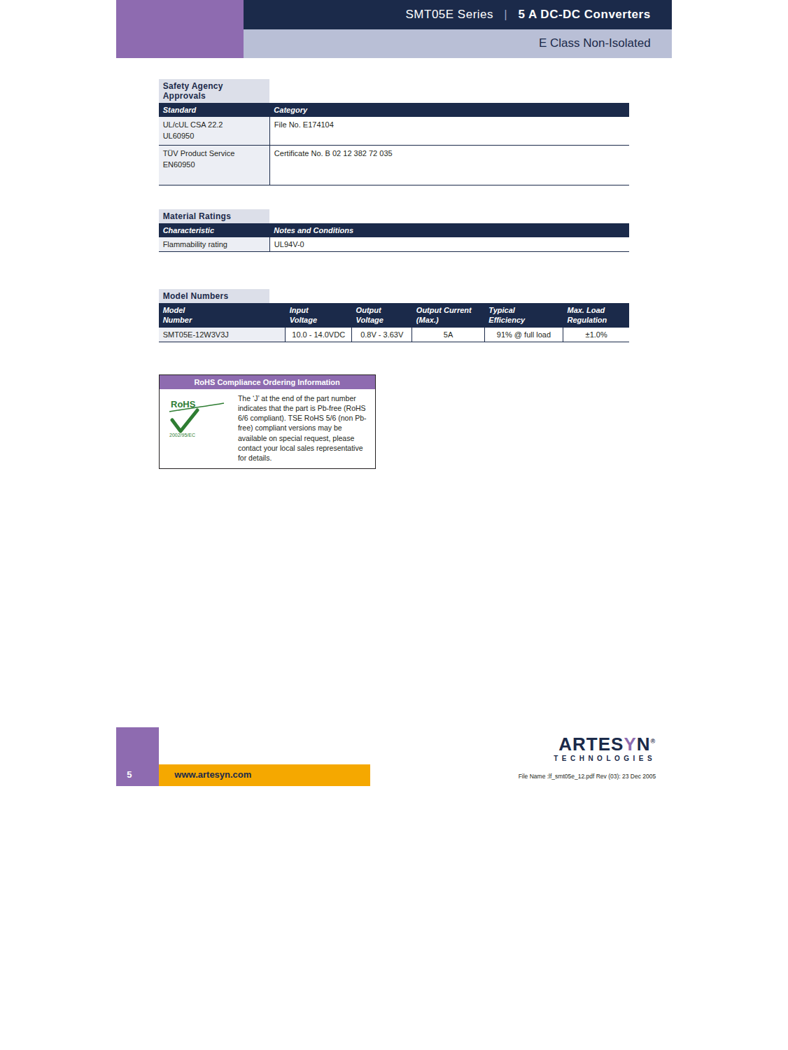SMT05E Series | 5 A DC-DC Converters
E Class Non-Isolated
Safety Agency Approvals
| Standard | Category |
| --- | --- |
| UL/cUL CSA 22.2 UL60950 | File No. E174104 |
| TÜV Product Service EN60950 | Certificate No. B 02 12 382 72 035 |
Material Ratings
| Characteristic | Notes and Conditions |
| --- | --- |
| Flammability rating | UL94V-0 |
Model Numbers
| Model Number | Input Voltage | Output Voltage | Output Current (Max.) | Typical Efficiency | Max. Load Regulation |
| --- | --- | --- | --- | --- | --- |
| SMT05E-12W3V3J | 10.0 - 14.0VDC | 0.8V - 3.63V | 5A | 91% @ full load | ±1.0% |
RoHS Compliance Ordering Information
RoHS 2002/95/EC
The ‘J’ at the end of the part number indicates that the part is Pb-free (RoHS 6/6 compliant). TSE RoHS 5/6 (non Pb-free) compliant versions may be available on special request, please contact your local sales representative for details.
5
www.artesyn.com
ARTESYN®
TECHNOLOGIES
File Name :lf_smt05e_12.pdf Rev (03): 23 Dec 2005